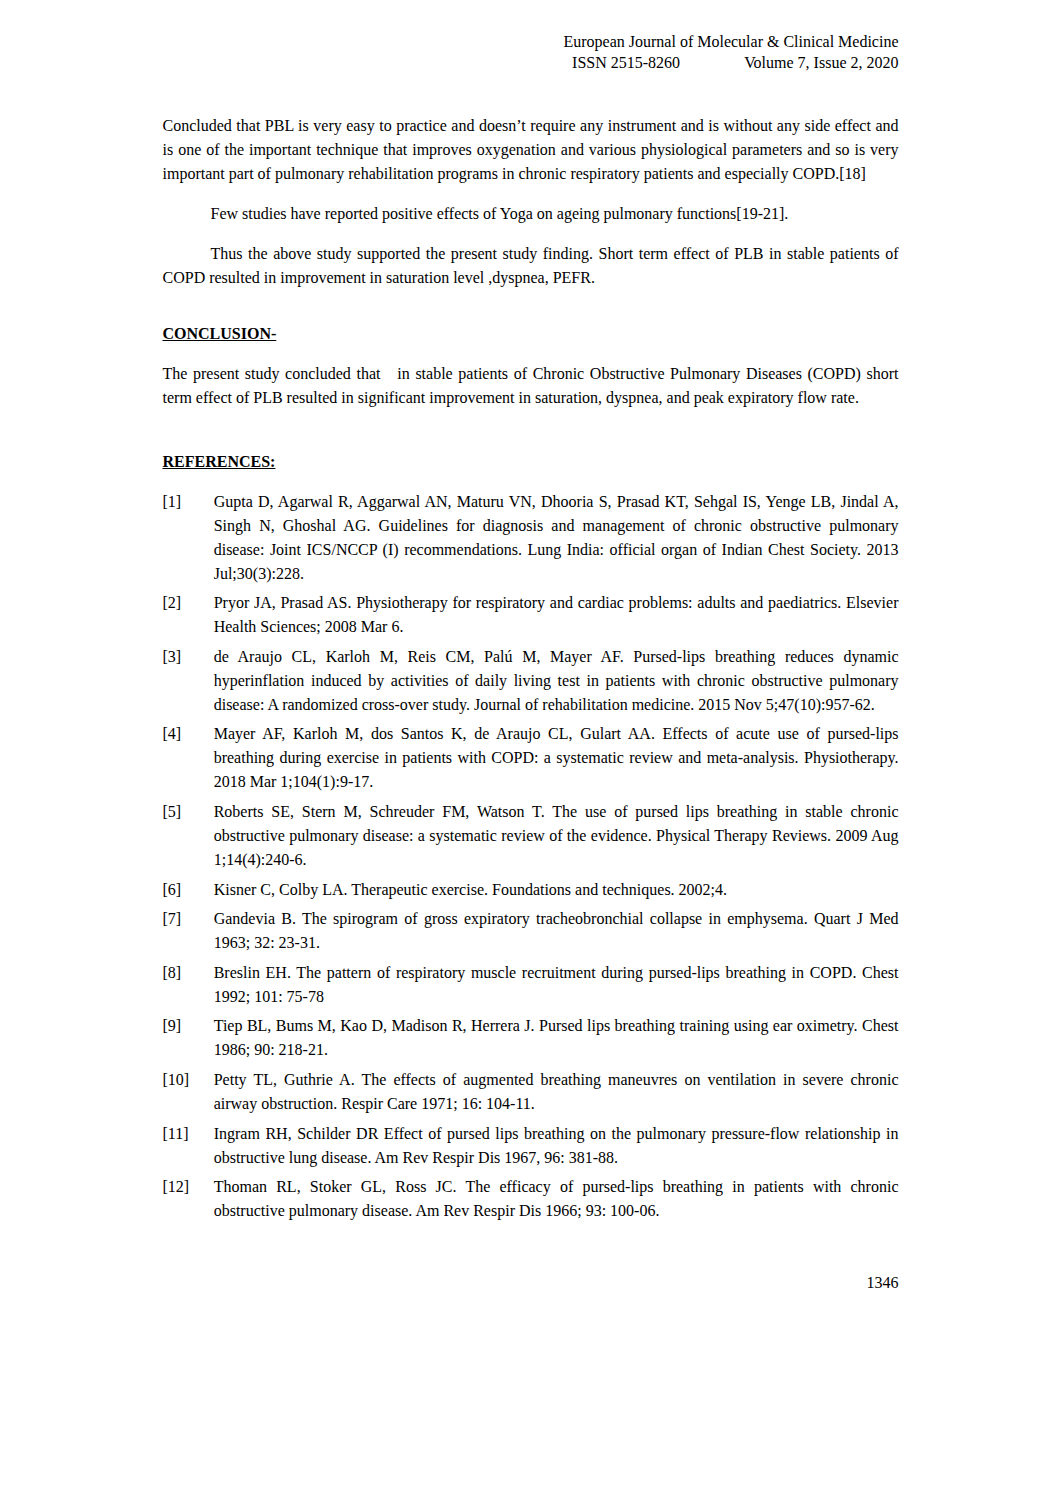European Journal of Molecular & Clinical Medicine ISSN 2515-8260 Volume 7, Issue 2, 2020
Concluded that PBL is very easy to practice and doesn’t require any instrument and is without any side effect and is one of the important technique that improves oxygenation and various physiological parameters and so is very important part of pulmonary rehabilitation programs in chronic respiratory patients and especially COPD.[18]
Few studies have reported positive effects of Yoga on ageing pulmonary functions[19-21].
Thus the above study supported the present study finding. Short term effect of PLB in stable patients of COPD resulted in improvement in saturation level ,dyspnea, PEFR.
CONCLUSION-
The present study concluded that in stable patients of Chronic Obstructive Pulmonary Diseases (COPD) short term effect of PLB resulted in significant improvement in saturation, dyspnea, and peak expiratory flow rate.
REFERENCES:
[1] Gupta D, Agarwal R, Aggarwal AN, Maturu VN, Dhooria S, Prasad KT, Sehgal IS, Yenge LB, Jindal A, Singh N, Ghoshal AG. Guidelines for diagnosis and management of chronic obstructive pulmonary disease: Joint ICS/NCCP (I) recommendations. Lung India: official organ of Indian Chest Society. 2013 Jul;30(3):228.
[2] Pryor JA, Prasad AS. Physiotherapy for respiratory and cardiac problems: adults and paediatrics. Elsevier Health Sciences; 2008 Mar 6.
[3] de Araujo CL, Karloh M, Reis CM, Palú M, Mayer AF. Pursed-lips breathing reduces dynamic hyperinflation induced by activities of daily living test in patients with chronic obstructive pulmonary disease: A randomized cross-over study. Journal of rehabilitation medicine. 2015 Nov 5;47(10):957-62.
[4] Mayer AF, Karloh M, dos Santos K, de Araujo CL, Gulart AA. Effects of acute use of pursed-lips breathing during exercise in patients with COPD: a systematic review and meta-analysis. Physiotherapy. 2018 Mar 1;104(1):9-17.
[5] Roberts SE, Stern M, Schreuder FM, Watson T. The use of pursed lips breathing in stable chronic obstructive pulmonary disease: a systematic review of the evidence. Physical Therapy Reviews. 2009 Aug 1;14(4):240-6.
[6] Kisner C, Colby LA. Therapeutic exercise. Foundations and techniques. 2002;4.
[7] Gandevia B. The spirogram of gross expiratory tracheobronchial collapse in emphysema. Quart J Med 1963; 32: 23-31.
[8] Breslin EH. The pattern of respiratory muscle recruitment during pursed-lips breathing in COPD. Chest 1992; 101: 75-78
[9] Tiep BL, Bums M, Kao D, Madison R, Herrera J. Pursed lips breathing training using ear oximetry. Chest 1986; 90: 218-21.
[10] Petty TL, Guthrie A. The effects of augmented breathing maneuvres on ventilation in severe chronic airway obstruction. Respir Care 1971; 16: 104-11.
[11] Ingram RH, Schilder DR Effect of pursed lips breathing on the pulmonary pressure-flow relationship in obstructive lung disease. Am Rev Respir Dis 1967, 96: 381-88.
[12] Thoman RL, Stoker GL, Ross JC. The efficacy of pursed-lips breathing in patients with chronic obstructive pulmonary disease. Am Rev Respir Dis 1966; 93: 100-06.
1346